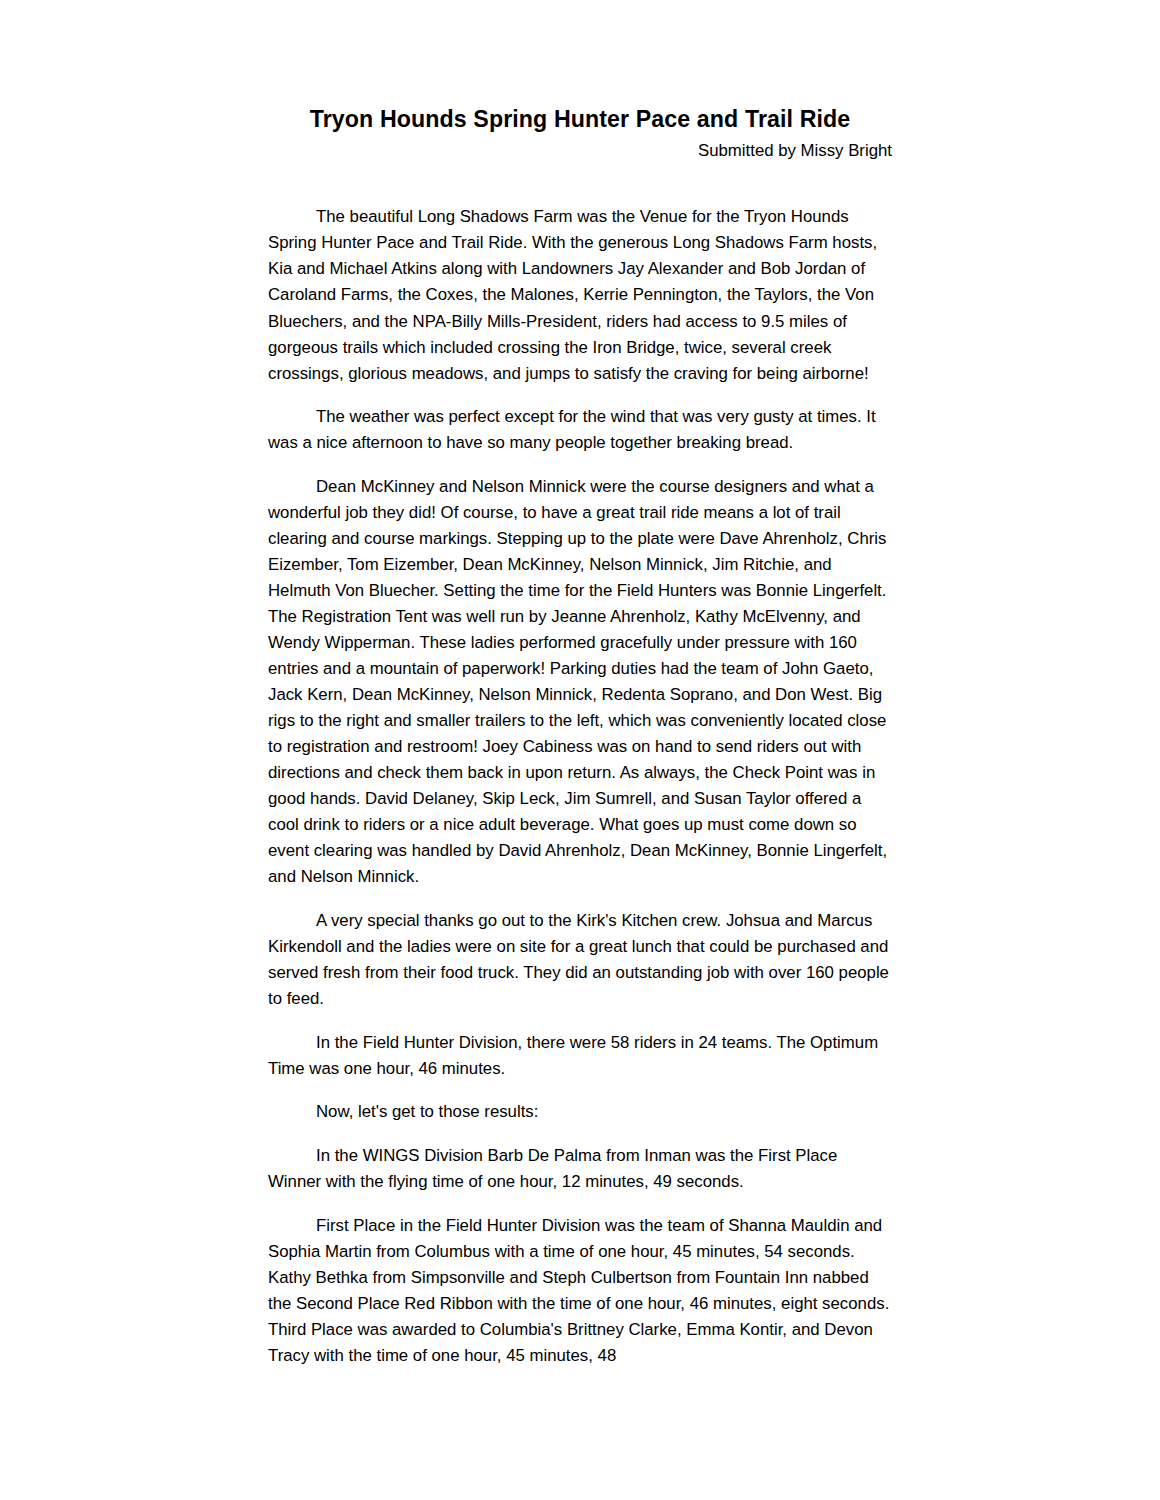Tryon Hounds Spring Hunter Pace and Trail Ride
Submitted by Missy Bright
The beautiful Long Shadows Farm was the Venue for the Tryon Hounds Spring Hunter Pace and Trail Ride. With the generous Long Shadows Farm hosts, Kia and Michael Atkins along with Landowners Jay Alexander and Bob Jordan of Caroland Farms, the Coxes, the Malones, Kerrie Pennington, the Taylors, the Von Bluechers, and the NPA-Billy Mills-President, riders had access to 9.5 miles of gorgeous trails which included crossing the Iron Bridge, twice, several creek crossings, glorious meadows, and jumps to satisfy the craving for being airborne!
The weather was perfect except for the wind that was very gusty at times. It was a nice afternoon to have so many people together breaking bread.
Dean McKinney and Nelson Minnick were the course designers and what a wonderful job they did! Of course, to have a great trail ride means a lot of trail clearing and course markings. Stepping up to the plate were Dave Ahrenholz, Chris Eizember, Tom Eizember, Dean McKinney, Nelson Minnick, Jim Ritchie, and Helmuth Von Bluecher. Setting the time for the Field Hunters was Bonnie Lingerfelt. The Registration Tent was well run by Jeanne Ahrenholz, Kathy McElvenny, and Wendy Wipperman. These ladies performed gracefully under pressure with 160 entries and a mountain of paperwork! Parking duties had the team of John Gaeto, Jack Kern, Dean McKinney, Nelson Minnick, Redenta Soprano, and Don West. Big rigs to the right and smaller trailers to the left, which was conveniently located close to registration and restroom! Joey Cabiness was on hand to send riders out with directions and check them back in upon return. As always, the Check Point was in good hands. David Delaney, Skip Leck, Jim Sumrell, and Susan Taylor offered a cool drink to riders or a nice adult beverage. What goes up must come down so event clearing was handled by David Ahrenholz, Dean McKinney, Bonnie Lingerfelt, and Nelson Minnick.
A very special thanks go out to the Kirk's Kitchen crew. Johsua and Marcus Kirkendoll and the ladies were on site for a great lunch that could be purchased and served fresh from their food truck. They did an outstanding job with over 160 people to feed.
In the Field Hunter Division, there were 58 riders in 24 teams. The Optimum Time was one hour, 46 minutes.
Now, let's get to those results:
In the WINGS Division Barb De Palma from Inman was the First Place Winner with the flying time of one hour, 12 minutes, 49 seconds.
First Place in the Field Hunter Division was the team of Shanna Mauldin and Sophia Martin from Columbus with a time of one hour, 45 minutes, 54 seconds. Kathy Bethka from Simpsonville and Steph Culbertson from Fountain Inn nabbed the Second Place Red Ribbon with the time of one hour, 46 minutes, eight seconds. Third Place was awarded to Columbia's Brittney Clarke, Emma Kontir, and Devon Tracy with the time of one hour, 45 minutes, 48